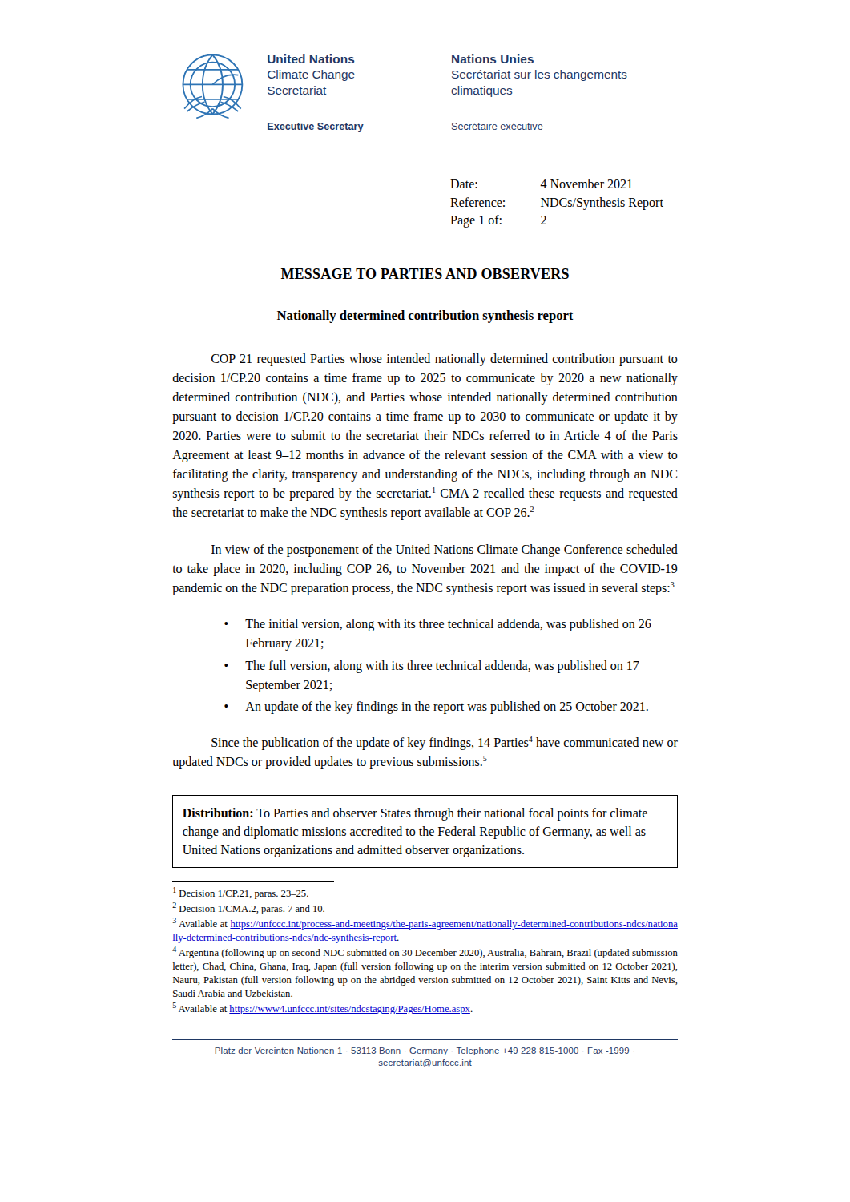United Nations
Climate Change Secretariat
Executive Secretary
Nations Unies
Secrétariat sur les changements climatiques
Secrétaire exécutive
| Date: | 4 November 2021 |
| Reference: | NDCs/Synthesis Report |
| Page 1 of: | 2 |
MESSAGE TO PARTIES AND OBSERVERS
Nationally determined contribution synthesis report
COP 21 requested Parties whose intended nationally determined contribution pursuant to decision 1/CP.20 contains a time frame up to 2025 to communicate by 2020 a new nationally determined contribution (NDC), and Parties whose intended nationally determined contribution pursuant to decision 1/CP.20 contains a time frame up to 2030 to communicate or update it by 2020. Parties were to submit to the secretariat their NDCs referred to in Article 4 of the Paris Agreement at least 9–12 months in advance of the relevant session of the CMA with a view to facilitating the clarity, transparency and understanding of the NDCs, including through an NDC synthesis report to be prepared by the secretariat.1 CMA 2 recalled these requests and requested the secretariat to make the NDC synthesis report available at COP 26.2
In view of the postponement of the United Nations Climate Change Conference scheduled to take place in 2020, including COP 26, to November 2021 and the impact of the COVID-19 pandemic on the NDC preparation process, the NDC synthesis report was issued in several steps:3
The initial version, along with its three technical addenda, was published on 26 February 2021;
The full version, along with its three technical addenda, was published on 17 September 2021;
An update of the key findings in the report was published on 25 October 2021.
Since the publication of the update of key findings, 14 Parties4 have communicated new or updated NDCs or provided updates to previous submissions.5
Distribution: To Parties and observer States through their national focal points for climate change and diplomatic missions accredited to the Federal Republic of Germany, as well as United Nations organizations and admitted observer organizations.
1 Decision 1/CP.21, paras. 23–25.
2 Decision 1/CMA.2, paras. 7 and 10.
3 Available at https://unfccc.int/process-and-meetings/the-paris-agreement/nationally-determined-contributions-ndcs/nationally-determined-contributions-ndcs/ndc-synthesis-report.
4 Argentina (following up on second NDC submitted on 30 December 2020), Australia, Bahrain, Brazil (updated submission letter), Chad, China, Ghana, Iraq, Japan (full version following up on the interim version submitted on 12 October 2021), Nauru, Pakistan (full version following up on the abridged version submitted on 12 October 2021), Saint Kitts and Nevis, Saudi Arabia and Uzbekistan.
5 Available at https://www4.unfccc.int/sites/ndcstaging/Pages/Home.aspx.
Platz der Vereinten Nationen 1 · 53113 Bonn · Germany · Telephone +49 228 815-1000 · Fax -1999 · secretariat@unfccc.int